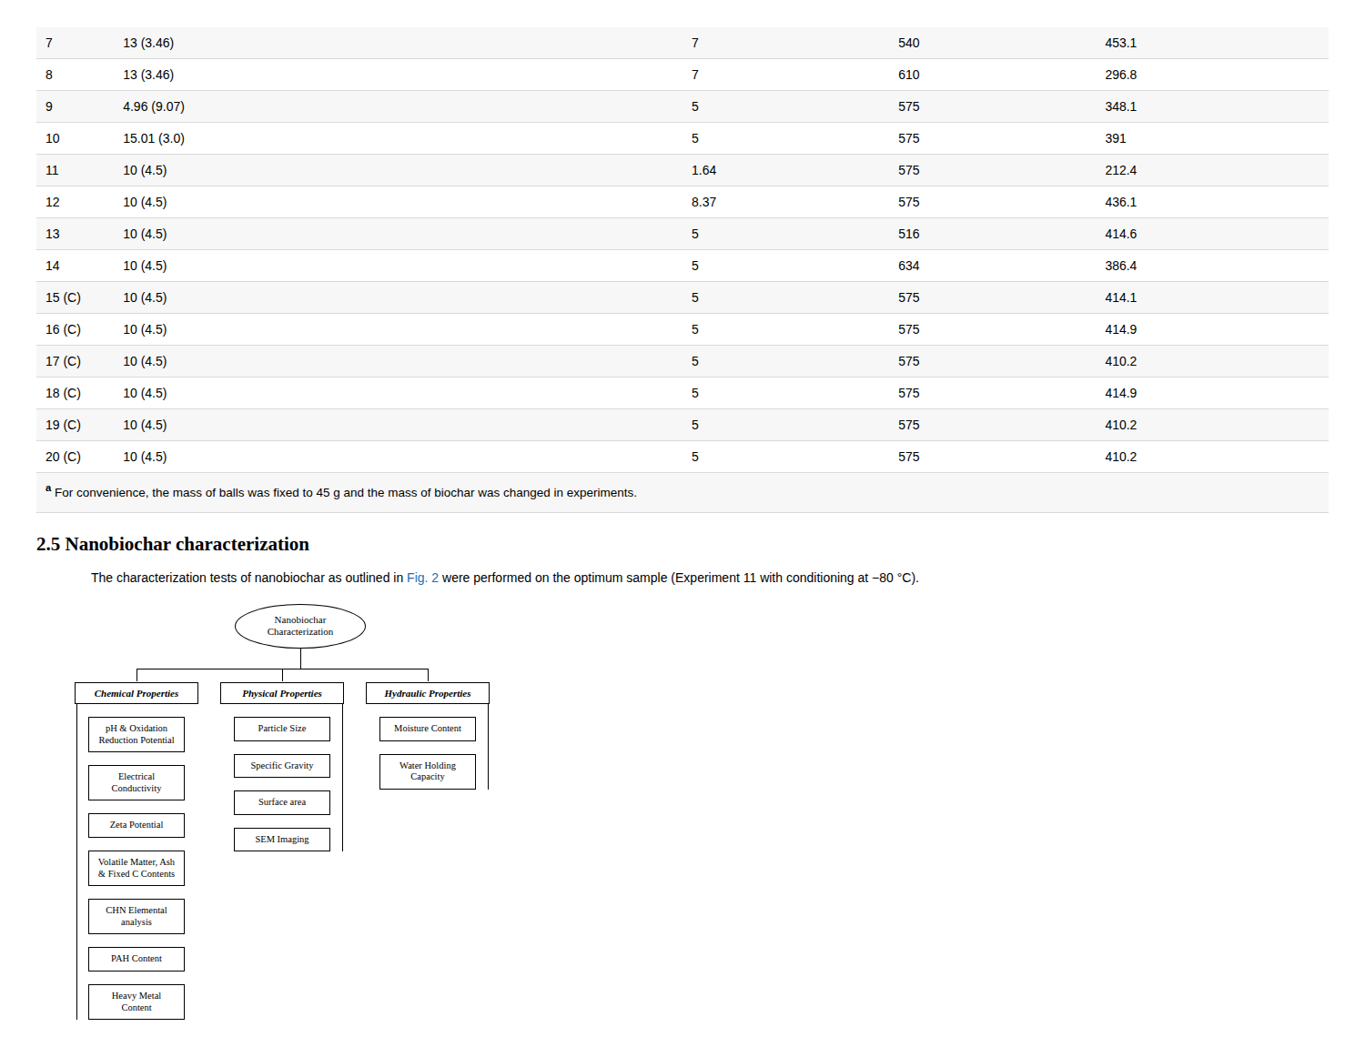| 7 | 13 (3.46) | 7 | 540 | 453.1 |
| 8 | 13 (3.46) | 7 | 610 | 296.8 |
| 9 | 4.96 (9.07) | 5 | 575 | 348.1 |
| 10 | 15.01 (3.0) | 5 | 575 | 391 |
| 11 | 10 (4.5) | 1.64 | 575 | 212.4 |
| 12 | 10 (4.5) | 8.37 | 575 | 436.1 |
| 13 | 10 (4.5) | 5 | 516 | 414.6 |
| 14 | 10 (4.5) | 5 | 634 | 386.4 |
| 15 (C) | 10 (4.5) | 5 | 575 | 414.1 |
| 16 (C) | 10 (4.5) | 5 | 575 | 414.9 |
| 17 (C) | 10 (4.5) | 5 | 575 | 410.2 |
| 18 (C) | 10 (4.5) | 5 | 575 | 414.9 |
| 19 (C) | 10 (4.5) | 5 | 575 | 410.2 |
| 20 (C) | 10 (4.5) | 5 | 575 | 410.2 |
a For convenience, the mass of balls was fixed to 45 g and the mass of biochar was changed in experiments.
2.5 Nanobiochar characterization
The characterization tests of nanobiochar as outlined in Fig. 2 were performed on the optimum sample (Experiment 11 with conditioning at −80 °C).
Nanobiochar
Characterization
Chemical Properties
pH & Oxidation
Reduction Potential
Electrical
Conductivity
Zeta Potential
Volatile Matter, Ash
& Fixed C Contents
CHN Elemental
analysis
PAH Content
Heavy Metal
Content
Physical Properties
Particle Size
Specific Gravity
Surface area
SEM Imaging
Hydraulic Properties
Moisture Content
Water Holding
Capacity